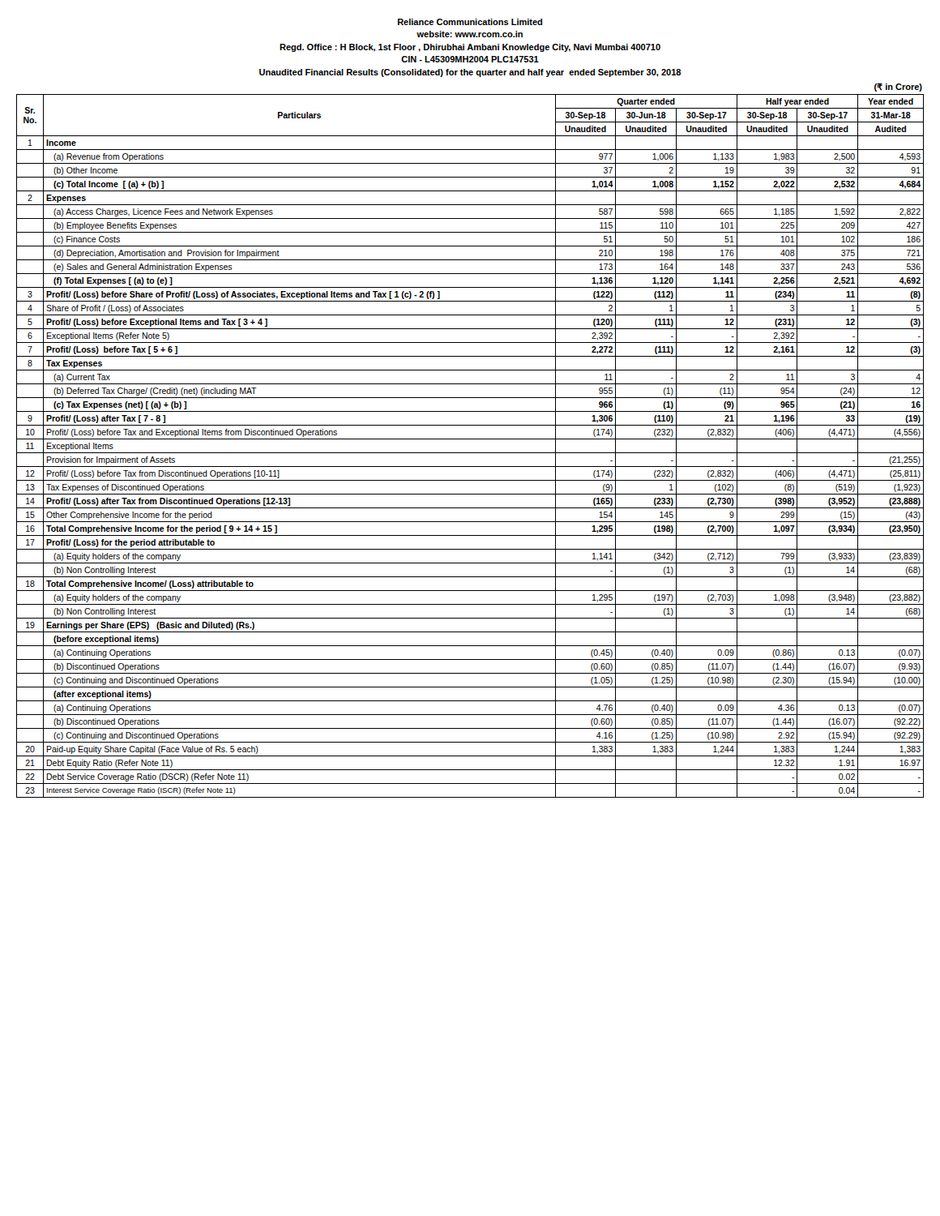Reliance Communications Limited
website: www.rcom.co.in
Regd. Office : H Block, 1st Floor , Dhirubhai Ambani Knowledge City, Navi Mumbai 400710
CIN - L45309MH2004 PLC147531
Unaudited Financial Results (Consolidated) for the quarter and half year ended September 30, 2018
(₹ in Crore)
| Sr. No. | Particulars | Quarter ended | Half year ended | Year ended |
| --- | --- | --- | --- | --- |
| 30-Sep-18 | 30-Jun-18 | 30-Sep-17 | 30-Sep-18 | 30-Sep-17 | 31-Mar-18 |
| Unaudited | Unaudited | Unaudited | Unaudited | Unaudited | Audited |
| 1 | Income | | | | | | |
| | (a) Revenue from Operations | 977 | 1,006 | 1,133 | 1,983 | 2,500 | 4,593 |
| | (b) Other Income | 37 | 2 | 19 | 39 | 32 | 91 |
| | (c) Total Income [ (a) + (b) ] | 1,014 | 1,008 | 1,152 | 2,022 | 2,532 | 4,684 |
| 2 | Expenses | | | | | | |
| | (a) Access Charges, Licence Fees and Network Expenses | 587 | 598 | 665 | 1,185 | 1,592 | 2,822 |
| | (b) Employee Benefits Expenses | 115 | 110 | 101 | 225 | 209 | 427 |
| | (c) Finance Costs | 51 | 50 | 51 | 101 | 102 | 186 |
| | (d) Depreciation, Amortisation and Provision for Impairment | 210 | 198 | 176 | 408 | 375 | 721 |
| | (e) Sales and General Administration Expenses | 173 | 164 | 148 | 337 | 243 | 536 |
| | (f) Total Expenses [ (a) to (e) ] | 1,136 | 1,120 | 1,141 | 2,256 | 2,521 | 4,692 |
| 3 | Profit/ (Loss) before Share of Profit/ (Loss) of Associates, Exceptional Items and Tax [ 1 (c) - 2 (f) ] | (122) | (112) | 11 | (234) | 11 | (8) |
| 4 | Share of Profit / (Loss) of Associates | 2 | 1 | 1 | 3 | 1 | 5 |
| 5 | Profit/ (Loss) before Exceptional Items and Tax [ 3 + 4 ] | (120) | (111) | 12 | (231) | 12 | (3) |
| 6 | Exceptional Items (Refer Note 5) | 2,392 | - | - | 2,392 | - | - |
| 7 | Profit/ (Loss) before Tax [ 5 + 6 ] | 2,272 | (111) | 12 | 2,161 | 12 | (3) |
| 8 | Tax Expenses | | | | | | |
| | (a) Current Tax | 11 | - | 2 | 11 | 3 | 4 |
| | (b) Deferred Tax Charge/ (Credit) (net) (including MAT | 955 | (1) | (11) | 954 | (24) | 12 |
| | (c) Tax Expenses (net) [ (a) + (b) ] | 966 | (1) | (9) | 965 | (21) | 16 |
| 9 | Profit/ (Loss) after Tax [ 7 - 8 ] | 1,306 | (110) | 21 | 1,196 | 33 | (19) |
| 10 | Profit/ (Loss) before Tax and Exceptional Items from Discontinued Operations | (174) | (232) | (2,832) | (406) | (4,471) | (4,556) |
| 11 | Exceptional Items | | | | | | |
| | Provision for Impairment of Assets | - | - | - | - | - | (21,255) |
| 12 | Profit/ (Loss) before Tax from Discontinued Operations [10-11] | (174) | (232) | (2,832) | (406) | (4,471) | (25,811) |
| 13 | Tax Expenses of Discontinued Operations | (9) | 1 | (102) | (8) | (519) | (1,923) |
| 14 | Profit/ (Loss) after Tax from Discontinued Operations [12-13] | (165) | (233) | (2,730) | (398) | (3,952) | (23,888) |
| 15 | Other Comprehensive Income for the period | 154 | 145 | 9 | 299 | (15) | (43) |
| 16 | Total Comprehensive Income for the period [ 9 + 14 + 15 ] | 1,295 | (198) | (2,700) | 1,097 | (3,934) | (23,950) |
| 17 | Profit/ (Loss) for the period attributable to | | | | | | |
| | (a) Equity holders of the company | 1,141 | (342) | (2,712) | 799 | (3,933) | (23,839) |
| | (b) Non Controlling Interest | - | (1) | 3 | (1) | 14 | (68) |
| 18 | Total Comprehensive Income/ (Loss) attributable to | | | | | | |
| | (a) Equity holders of the company | 1,295 | (197) | (2,703) | 1,098 | (3,948) | (23,882) |
| | (b) Non Controlling Interest | - | (1) | 3 | (1) | 14 | (68) |
| 19 | Earnings per Share (EPS) (Basic and Diluted) (Rs.) | | | | | | |
| | (before exceptional items) | | | | | | |
| | (a) Continuing Operations | (0.45) | (0.40) | 0.09 | (0.86) | 0.13 | (0.07) |
| | (b) Discontinued Operations | (0.60) | (0.85) | (11.07) | (1.44) | (16.07) | (9.93) |
| | (c) Continuing and Discontinued Operations | (1.05) | (1.25) | (10.98) | (2.30) | (15.94) | (10.00) |
| | (after exceptional items) | | | | | | |
| | (a) Continuing Operations | 4.76 | (0.40) | 0.09 | 4.36 | 0.13 | (0.07) |
| | (b) Discontinued Operations | (0.60) | (0.85) | (11.07) | (1.44) | (16.07) | (92.22) |
| | (c) Continuing and Discontinued Operations | 4.16 | (1.25) | (10.98) | 2.92 | (15.94) | (92.29) |
| 20 | Paid-up Equity Share Capital (Face Value of Rs. 5 each) | 1,383 | 1,383 | 1,244 | 1,383 | 1,244 | 1,383 |
| 21 | Debt Equity Ratio (Refer Note 11) | | | | 12.32 | 1.91 | 16.97 |
| 22 | Debt Service Coverage Ratio (DSCR) (Refer Note 11) | | | | - | 0.02 | - |
| 23 | Interest Service Coverage Ratio (ISCR) (Refer Note 11) | | | | - | 0.04 | - |